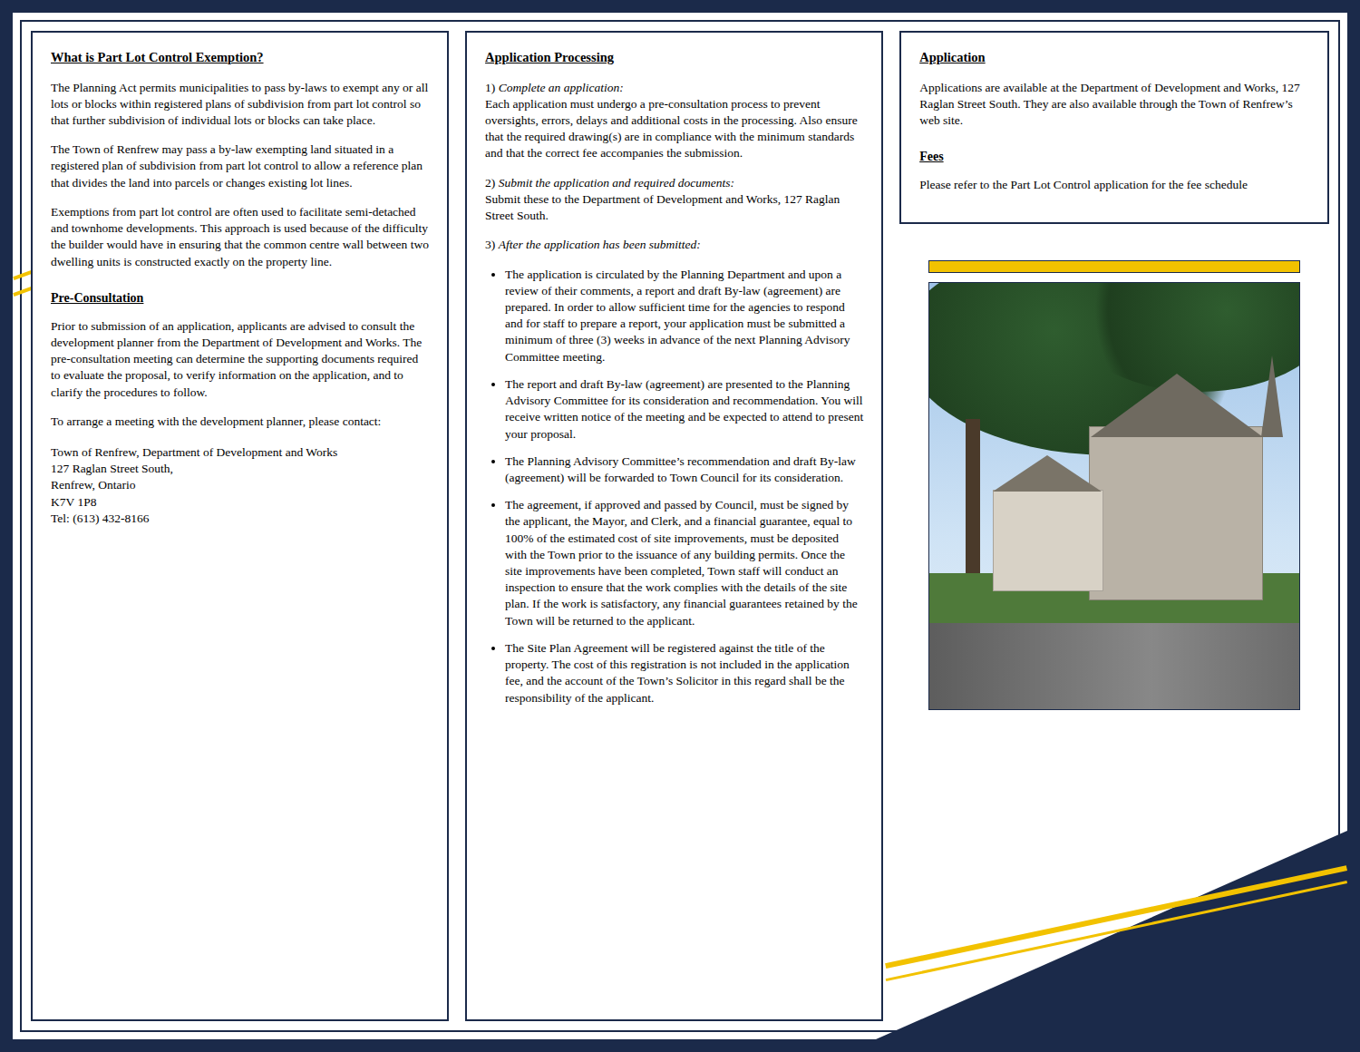What is Part Lot Control Exemption?
The Planning Act permits municipalities to pass by-laws to exempt any or all lots or blocks within registered plans of subdivision from part lot control so that further subdivision of individual lots or blocks can take place.
The Town of Renfrew may pass a by-law exempting land situated in a registered plan of subdivision from part lot control to allow a reference plan that divides the land into parcels or changes existing lot lines.
Exemptions from part lot control are often used to facilitate semi-detached and townhome developments. This approach is used because of the difficulty the builder would have in ensuring that the common centre wall between two dwelling units is constructed exactly on the property line.
Pre-Consultation
Prior to submission of an application, applicants are advised to consult the development planner from the Department of Development and Works. The pre-consultation meeting can determine the supporting documents required to evaluate the proposal, to verify information on the application, and to clarify the procedures to follow.
To arrange a meeting with the development planner, please contact:
Town of Renfrew, Department of Development and Works
127 Raglan Street South,
Renfrew, Ontario
K7V 1P8
Tel: (613) 432-8166
Application Processing
1) Complete an application:
Each application must undergo a pre-consultation process to prevent oversights, errors, delays and additional costs in the processing. Also ensure that the required drawing(s) are in compliance with the minimum standards and that the correct fee accompanies the submission.
2) Submit the application and required documents:
Submit these to the Department of Development and Works, 127 Raglan Street South.
3) After the application has been submitted:
The application is circulated by the Planning Department and upon a review of their comments, a report and draft By-law (agreement) are prepared. In order to allow sufficient time for the agencies to respond and for staff to prepare a report, your application must be submitted a minimum of three (3) weeks in advance of the next Planning Advisory Committee meeting.
The report and draft By-law (agreement) are presented to the Planning Advisory Committee for its consideration and recommendation. You will receive written notice of the meeting and be expected to attend to present your proposal.
The Planning Advisory Committee’s recommendation and draft By-law (agreement) will be forwarded to Town Council for its consideration.
The agreement, if approved and passed by Council, must be signed by the applicant, the Mayor, and Clerk, and a financial guarantee, equal to 100% of the estimated cost of site improvements, must be deposited with the Town prior to the issuance of any building permits. Once the site improvements have been completed, Town staff will conduct an inspection to ensure that the work complies with the details of the site plan. If the work is satisfactory, any financial guarantees retained by the Town will be returned to the applicant.
The Site Plan Agreement will be registered against the title of the property. The cost of this registration is not included in the application fee, and the account of the Town’s Solicitor in this regard shall be the responsibility of the applicant.
Application
Applications are available at the Department of Development and Works, 127 Raglan Street South. They are also available through the Town of Renfrew’s web site.
Fees
Please refer to the Part Lot Control application for the fee schedule